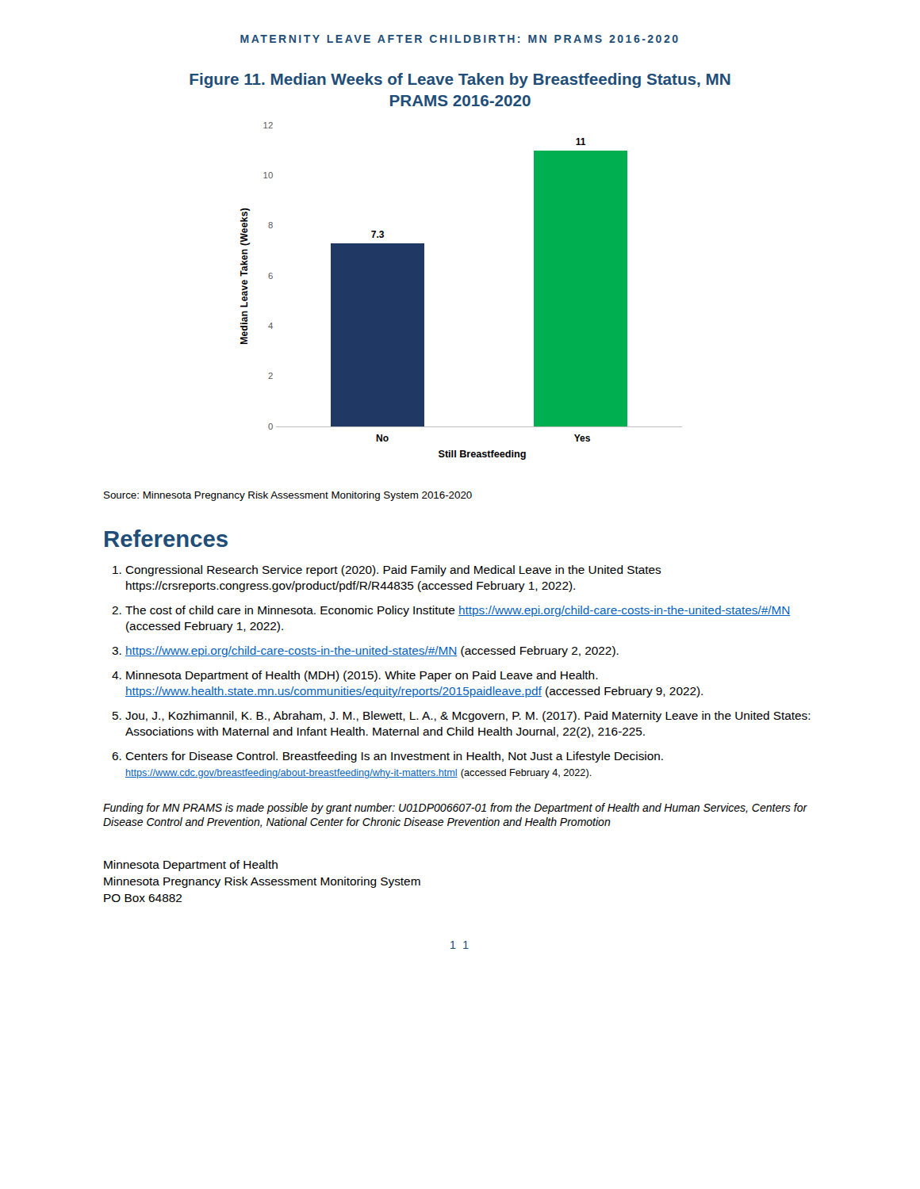MATERNITY LEAVE AFTER CHILDBIRTH: MN PRAMS 2016-2020
Figure 11. Median Weeks of Leave Taken by Breastfeeding Status, MN PRAMS 2016-2020
Median Leave Taken (Weeks)
12 10 8 6 4 2 0
7.3
11
No
Yes
Still Breastfeeding
Source: Minnesota Pregnancy Risk Assessment Monitoring System 2016-2020
References
Congressional Research Service report (2020). Paid Family and Medical Leave in the United States https://crsreports.congress.gov/product/pdf/R/R44835 (accessed February 1, 2022).
The cost of child care in Minnesota. Economic Policy Institute https://www.epi.org/child-care-costs-in-the-united-states/#/MN (accessed February 1, 2022).
https://www.epi.org/child-care-costs-in-the-united-states/#/MN (accessed February 2, 2022).
Minnesota Department of Health (MDH) (2015). White Paper on Paid Leave and Health. https://www.health.state.mn.us/communities/equity/reports/2015paidleave.pdf (accessed February 9, 2022).
Jou, J., Kozhimannil, K. B., Abraham, J. M., Blewett, L. A., & Mcgovern, P. M. (2017). Paid Maternity Leave in the United States: Associations with Maternal and Infant Health. Maternal and Child Health Journal, 22(2), 216-225.
Centers for Disease Control. Breastfeeding Is an Investment in Health, Not Just a Lifestyle Decision. https://www.cdc.gov/breastfeeding/about-breastfeeding/why-it-matters.html (accessed February 4, 2022).
Funding for MN PRAMS is made possible by grant number: U01DP006607-01 from the Department of Health and Human Services, Centers for Disease Control and Prevention, National Center for Chronic Disease Prevention and Health Promotion
Minnesota Department of Health
Minnesota Pregnancy Risk Assessment Monitoring System
PO Box 64882
1 1